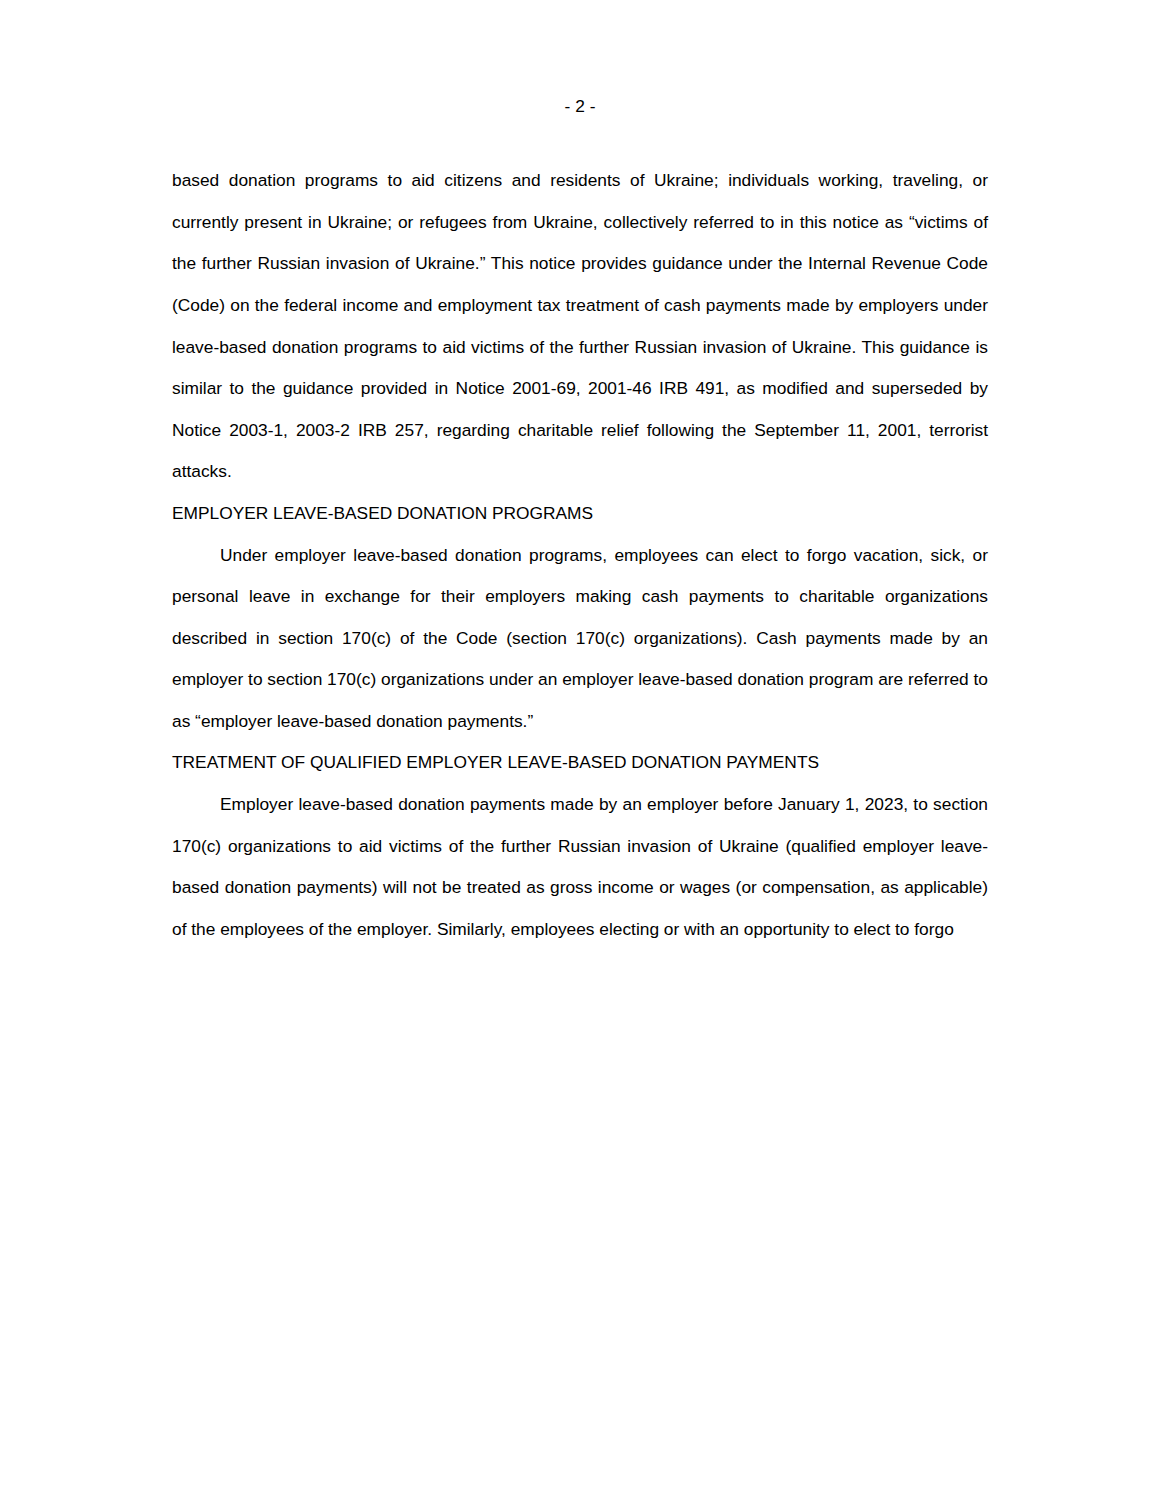- 2 -
based donation programs to aid citizens and residents of Ukraine; individuals working, traveling, or currently present in Ukraine; or refugees from Ukraine, collectively referred to in this notice as “victims of the further Russian invasion of Ukraine.” This notice provides guidance under the Internal Revenue Code (Code) on the federal income and employment tax treatment of cash payments made by employers under leave-based donation programs to aid victims of the further Russian invasion of Ukraine. This guidance is similar to the guidance provided in Notice 2001-69, 2001-46 IRB 491, as modified and superseded by Notice 2003-1, 2003-2 IRB 257, regarding charitable relief following the September 11, 2001, terrorist attacks.
Employer Leave-Based Donation Programs
Under employer leave-based donation programs, employees can elect to forgo vacation, sick, or personal leave in exchange for their employers making cash payments to charitable organizations described in section 170(c) of the Code (section 170(c) organizations). Cash payments made by an employer to section 170(c) organizations under an employer leave-based donation program are referred to as “employer leave-based donation payments.”
Treatment of Qualified Employer Leave-Based Donation Payments
Employer leave-based donation payments made by an employer before January 1, 2023, to section 170(c) organizations to aid victims of the further Russian invasion of Ukraine (qualified employer leave-based donation payments) will not be treated as gross income or wages (or compensation, as applicable) of the employees of the employer. Similarly, employees electing or with an opportunity to elect to forgo